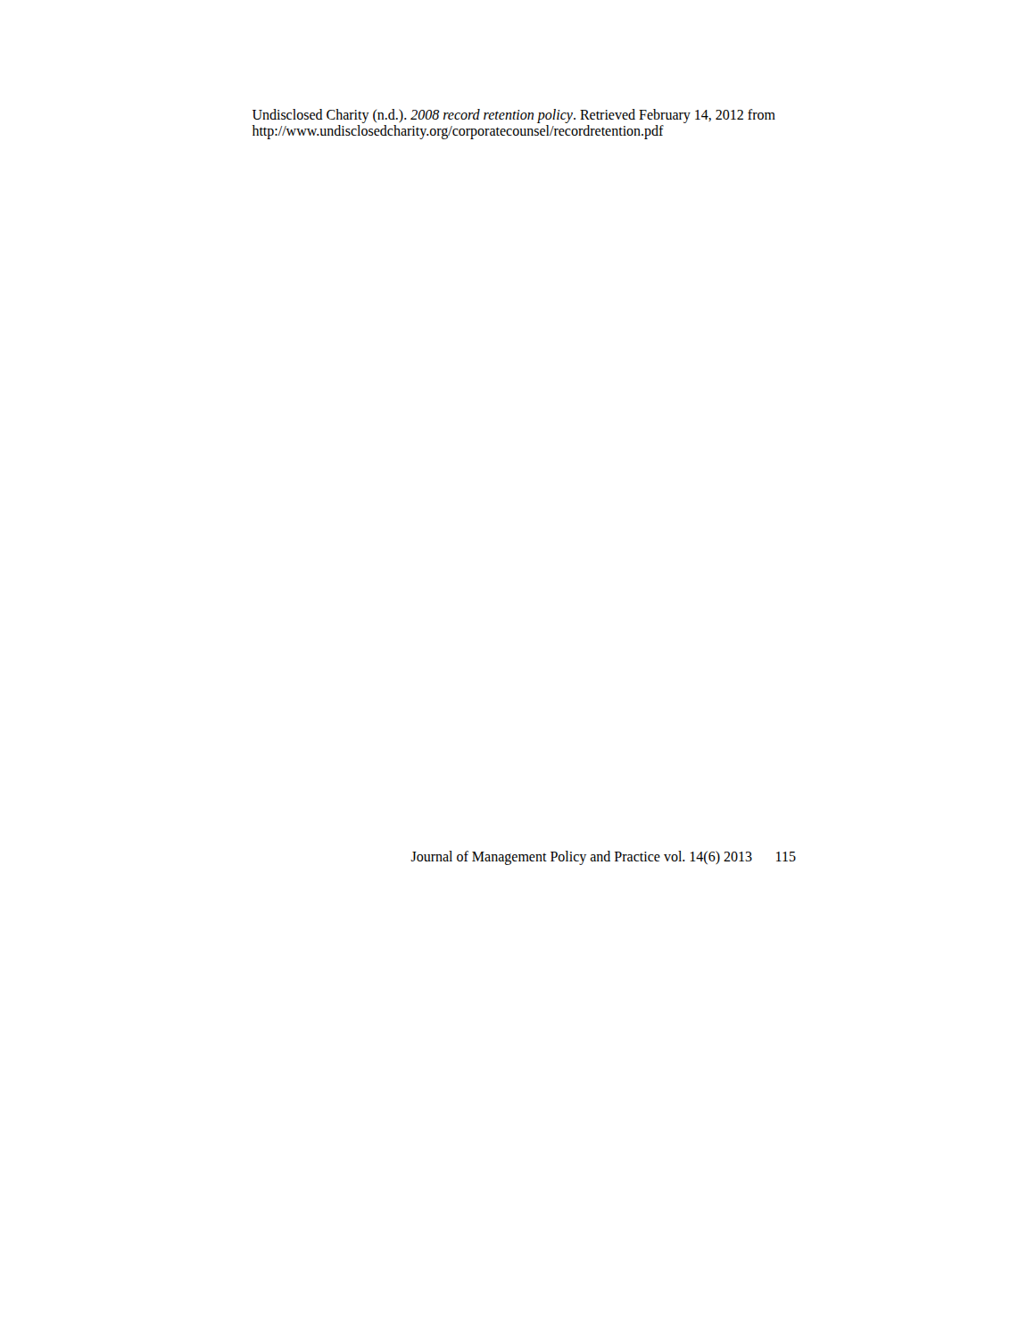Undisclosed Charity (n.d.). 2008 record retention policy. Retrieved February 14, 2012 from http://www.undisclosedcharity.org/corporatecounsel/recordretention.pdf
Journal of Management Policy and Practice vol. 14(6) 2013115